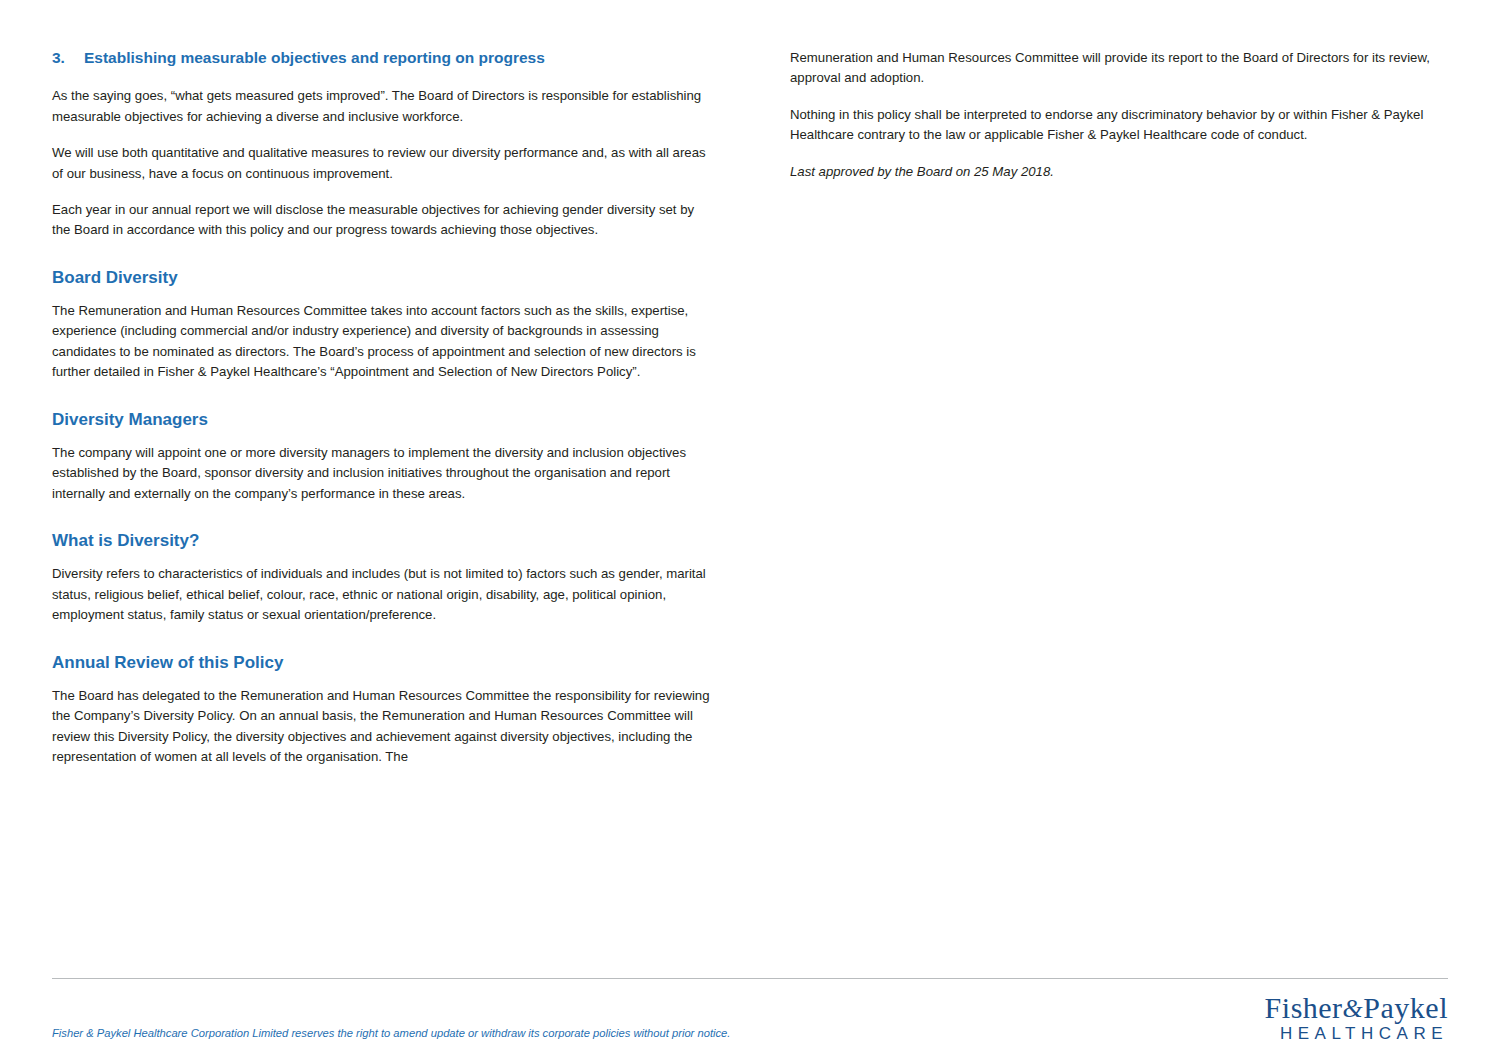3. Establishing measurable objectives and reporting on progress
As the saying goes, “what gets measured gets improved”. The Board of Directors is responsible for establishing measurable objectives for achieving a diverse and inclusive workforce.
We will use both quantitative and qualitative measures to review our diversity performance and, as with all areas of our business, have a focus on continuous improvement.
Each year in our annual report we will disclose the measurable objectives for achieving gender diversity set by the Board in accordance with this policy and our progress towards achieving those objectives.
Board Diversity
The Remuneration and Human Resources Committee takes into account factors such as the skills, expertise, experience (including commercial and/or industry experience) and diversity of backgrounds in assessing candidates to be nominated as directors. The Board’s process of appointment and selection of new directors is further detailed in Fisher & Paykel Healthcare’s “Appointment and Selection of New Directors Policy”.
Diversity Managers
The company will appoint one or more diversity managers to implement the diversity and inclusion objectives established by the Board, sponsor diversity and inclusion initiatives throughout the organisation and report internally and externally on the company’s performance in these areas.
What is Diversity?
Diversity refers to characteristics of individuals and includes (but is not limited to) factors such as gender, marital status, religious belief, ethical belief, colour, race, ethnic or national origin, disability, age, political opinion, employment status, family status or sexual orientation/preference.
Annual Review of this Policy
The Board has delegated to the Remuneration and Human Resources Committee the responsibility for reviewing the Company’s Diversity Policy. On an annual basis, the Remuneration and Human Resources Committee will review this Diversity Policy, the diversity objectives and achievement against diversity objectives, including the representation of women at all levels of the organisation. The
Remuneration and Human Resources Committee will provide its report to the Board of Directors for its review, approval and adoption.
Nothing in this policy shall be interpreted to endorse any discriminatory behavior by or within Fisher & Paykel Healthcare contrary to the law or applicable Fisher & Paykel Healthcare code of conduct.
Last approved by the Board on 25 May 2018.
Fisher & Paykel Healthcare Corporation Limited reserves the right to amend update or withdraw its corporate policies without prior notice.
Fisher&Paykel
HEALTHCARE